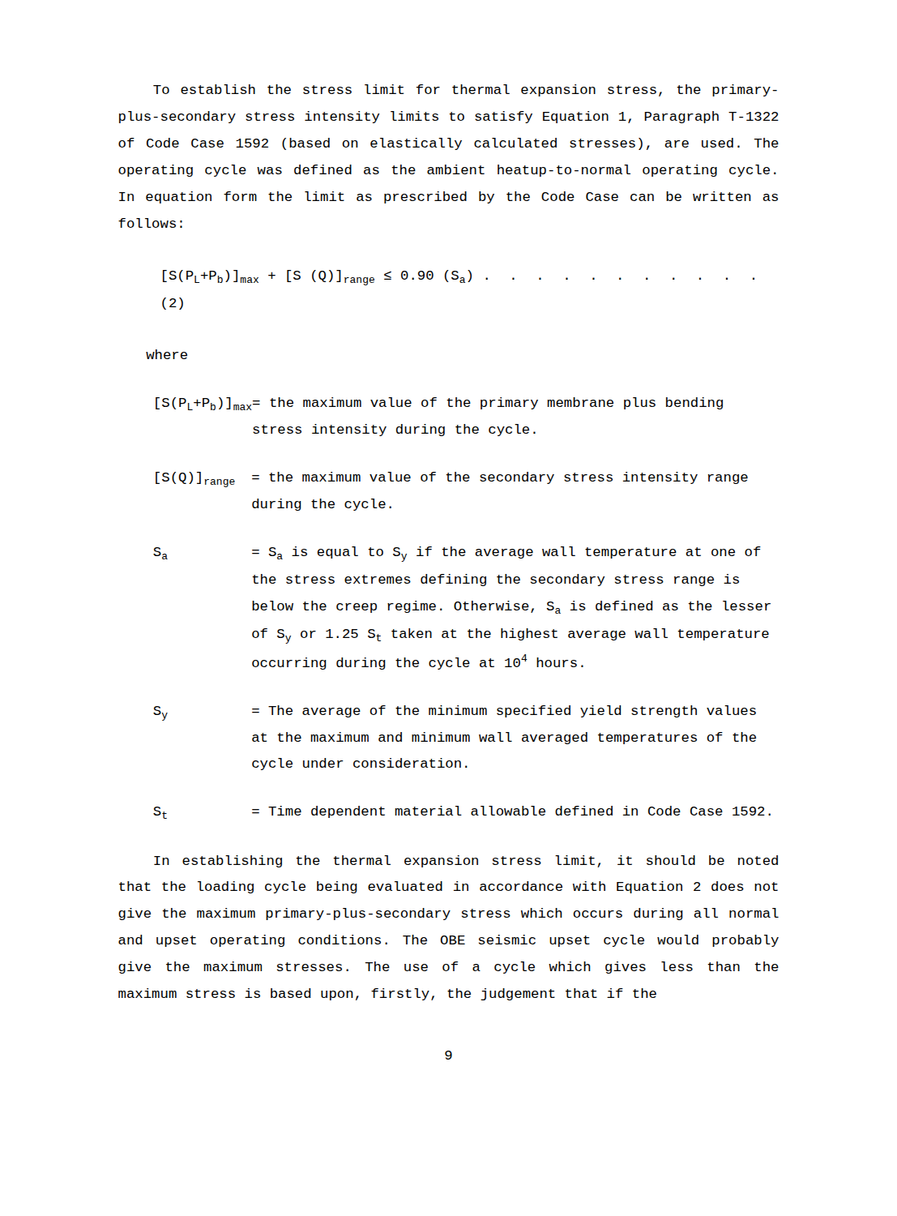To establish the stress limit for thermal expansion stress, the primary-plus-secondary stress intensity limits to satisfy Equation 1, Paragraph T-1322 of Code Case 1592 (based on elastically calculated stresses), are used. The operating cycle was defined as the ambient heatup-to-normal operating cycle. In equation form the limit as prescribed by the Code Case can be written as follows:
[S(PL+Pb)]max + [S (Q)]range ≤ 0.90 (Sa) . . . . . . . . . . . (2)
where
[S(PL+Pb)]max
= the maximum value of the primary membrane plus bending stress intensity during the cycle.
[S(Q)]range
= the maximum value of the secondary stress intensity range during the cycle.
Sa
= Sa is equal to Sy if the average wall temperature at one of the stress extremes defining the secondary stress range is below the creep regime. Otherwise, Sa is defined as the lesser of Sy or 1.25 St taken at the highest average wall temperature occurring during the cycle at 104 hours.
Sy
= The average of the minimum specified yield strength values at the maximum and minimum wall averaged temperatures of the cycle under consideration.
St
= Time dependent material allowable defined in Code Case 1592.
In establishing the thermal expansion stress limit, it should be noted that the loading cycle being evaluated in accordance with Equation 2 does not give the maximum primary-plus-secondary stress which occurs during all normal and upset operating conditions. The OBE seismic upset cycle would probably give the maximum stresses. The use of a cycle which gives less than the maximum stress is based upon, firstly, the judgement that if the
9